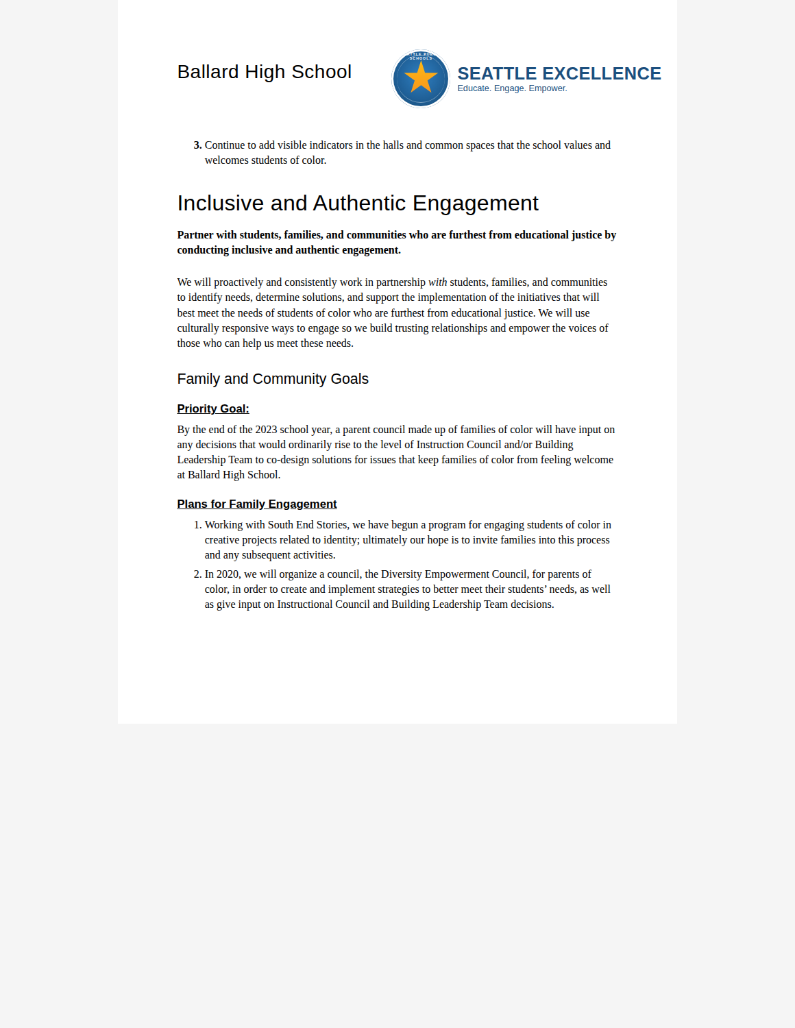Ballard High School
Seattle Public Schools
SEATTLE EXCELLENCE
Educate. Engage. Empower.
Continue to add visible indicators in the halls and common spaces that the school values and welcomes students of color.
Inclusive and Authentic Engagement
Partner with students, families, and communities who are furthest from educational justice by conducting inclusive and authentic engagement.
We will proactively and consistently work in partnership with students, families, and communities to identify needs, determine solutions, and support the implementation of the initiatives that will best meet the needs of students of color who are furthest from educational justice. We will use culturally responsive ways to engage so we build trusting relationships and empower the voices of those who can help us meet these needs.
Family and Community Goals
Priority Goal:
By the end of the 2023 school year, a parent council made up of families of color will have input on any decisions that would ordinarily rise to the level of Instruction Council and/or Building Leadership Team to co-design solutions for issues that keep families of color from feeling welcome at Ballard High School.
Plans for Family Engagement
Working with South End Stories, we have begun a program for engaging students of color in creative projects related to identity; ultimately our hope is to invite families into this process and any subsequent activities.
In 2020, we will organize a council, the Diversity Empowerment Council, for parents of color, in order to create and implement strategies to better meet their students’ needs, as well as give input on Instructional Council and Building Leadership Team decisions.